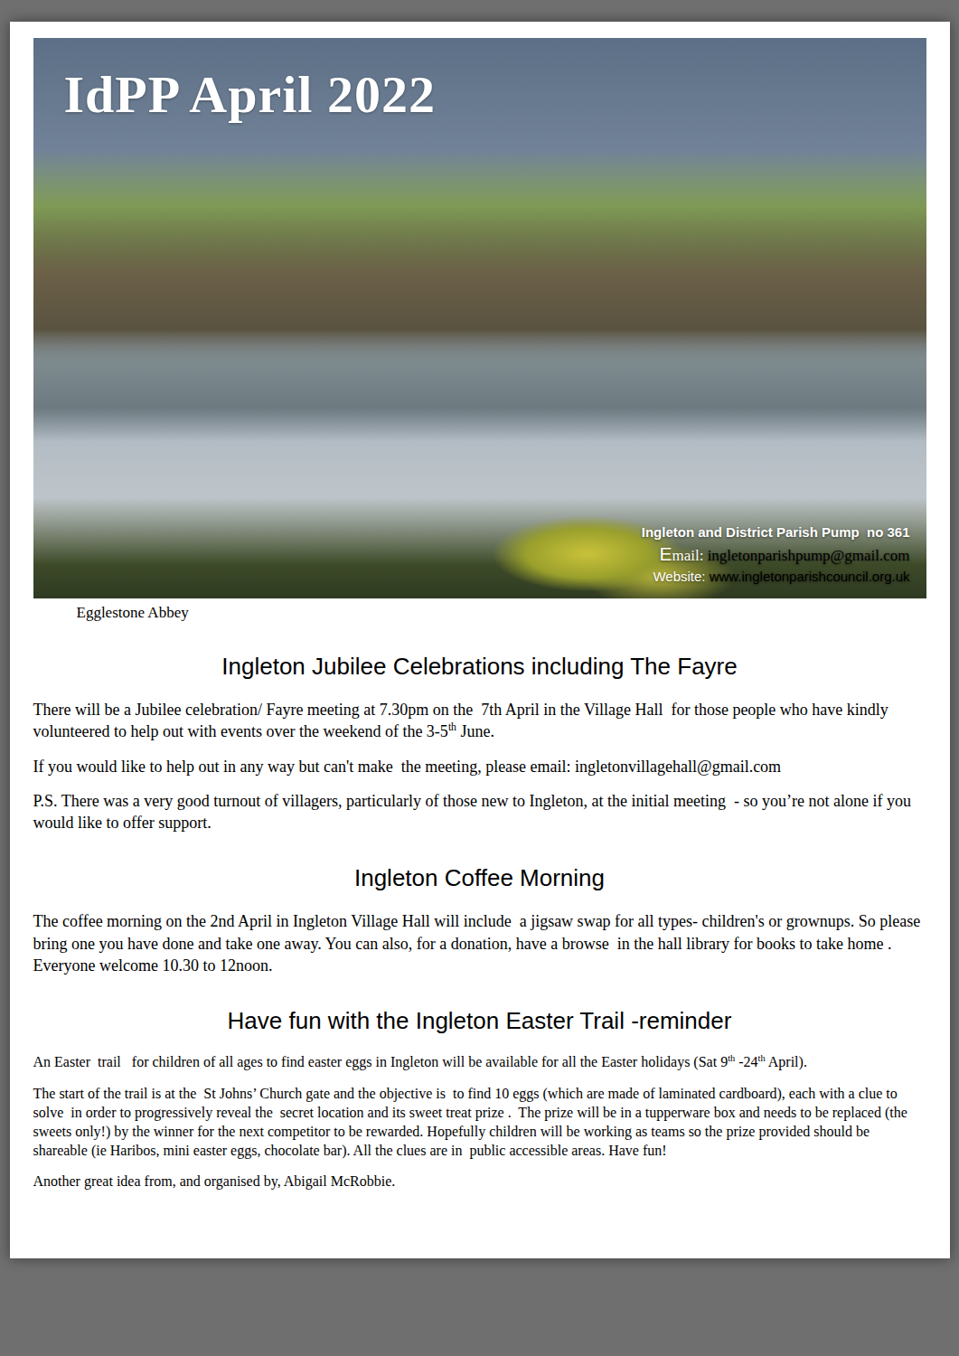IdPP April 2022
Ingleton and District Parish Pump no 361
Email: ingletonparishpump@gmail.com
Website: www.ingletonparishcouncil.org.uk
Egglestone Abbey
Ingleton Jubilee Celebrations including The Fayre
There will be a Jubilee celebration/ Fayre meeting at 7.30pm on the 7th April in the Village Hall for those people who have kindly volunteered to help out with events over the weekend of the 3-5th June.
If you would like to help out in any way but can't make the meeting, please email: ingletonvillagehall@gmail.com
P.S. There was a very good turnout of villagers, particularly of those new to Ingleton, at the initial meeting - so you’re not alone if you would like to offer support.
Ingleton Coffee Morning
The coffee morning on the 2nd April in Ingleton Village Hall will include a jigsaw swap for all types- children's or grownups. So please bring one you have done and take one away. You can also, for a donation, have a browse in the hall library for books to take home . Everyone welcome 10.30 to 12noon.
Have fun with the Ingleton Easter Trail -reminder
An Easter trail for children of all ages to find easter eggs in Ingleton will be available for all the Easter holidays (Sat 9th -24th April).
The start of the trail is at the St Johns’ Church gate and the objective is to find 10 eggs (which are made of laminated cardboard), each with a clue to solve in order to progressively reveal the secret location and its sweet treat prize . The prize will be in a tupperware box and needs to be replaced (the sweets only!) by the winner for the next competitor to be rewarded. Hopefully children will be working as teams so the prize provided should be shareable (ie Haribos, mini easter eggs, chocolate bar). All the clues are in public accessible areas. Have fun!
Another great idea from, and organised by, Abigail McRobbie.